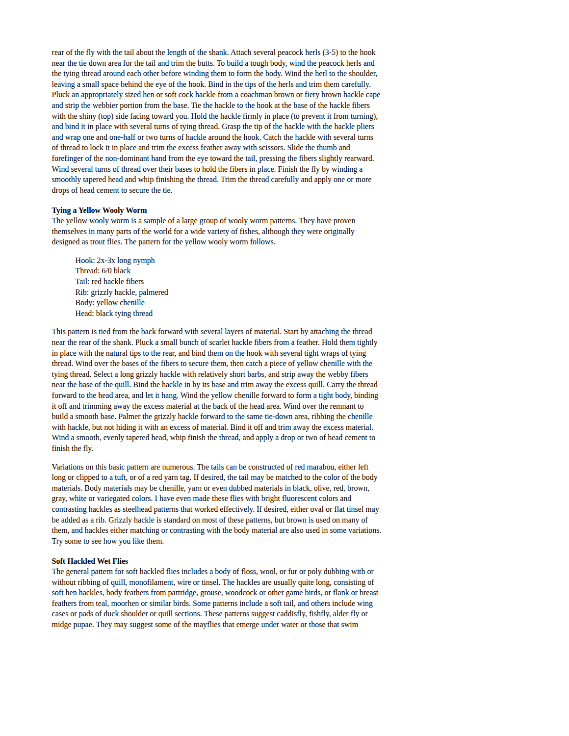rear of the fly with the tail about the length of the shank. Attach several peacock herls (3-5) to the hook near the tie down area for the tail and trim the butts. To build a tough body, wind the peacock herls and the tying thread around each other before winding them to form the body. Wind the herl to the shoulder, leaving a small space behind the eye of the hook. Bind in the tips of the herls and trim them carefully. Pluck an appropriately sized hen or soft cock hackle from a coachman brown or fiery brown hackle cape and strip the webbier portion from the base. Tie the hackle to the hook at the base of the hackle fibers with the shiny (top) side facing toward you. Hold the hackle firmly in place (to prevent it from turning), and bind it in place with several turns of tying thread. Grasp the tip of the hackle with the hackle pliers and wrap one and one-half or two turns of hackle around the hook. Catch the hackle with several turns of thread to lock it in place and trim the excess feather away with scissors. Slide the thumb and forefinger of the non-dominant hand from the eye toward the tail, pressing the fibers slightly rearward. Wind several turns of thread over their bases to hold the fibers in place. Finish the fly by winding a smoothly tapered head and whip finishing the thread. Trim the thread carefully and apply one or more drops of head cement to secure the tie.
Tying a Yellow Wooly Worm
The yellow wooly worm is a sample of a large group of wooly worm patterns. They have proven themselves in many parts of the world for a wide variety of fishes, although they were originally designed as trout flies. The pattern for the yellow wooly worm follows.
Hook: 2x-3x long nymph
Thread: 6/0 black
Tail: red hackle fibers
Rib: grizzly hackle, palmered
Body: yellow chenille
Head: black tying thread
This pattern is tied from the back forward with several layers of material. Start by attaching the thread near the rear of the shank. Pluck a small bunch of scarlet hackle fibers from a feather. Hold them tightly in place with the natural tips to the rear, and bind them on the hook with several tight wraps of tying thread. Wind over the bases of the fibers to secure them, then catch a piece of yellow chenille with the tying thread. Select a long grizzly hackle with relatively short barbs, and strip away the webby fibers near the base of the quill. Bind the hackle in by its base and trim away the excess quill. Carry the thread forward to the head area, and let it hang. Wind the yellow chenille forward to form a tight body, binding it off and trimming away the excess material at the back of the head area. Wind over the remnant to build a smooth base. Palmer the grizzly hackle forward to the same tie-down area, ribbing the chenille with hackle, but not hiding it with an excess of material. Bind it off and trim away the excess material. Wind a smooth, evenly tapered head, whip finish the thread, and apply a drop or two of head cement to finish the fly.
Variations on this basic pattern are numerous. The tails can be constructed of red marabou, either left long or clipped to a tuft, or of a red yarn tag. If desired, the tail may be matched to the color of the body materials. Body materials may be chenille, yarn or even dubbed materials in black, olive, red, brown, gray, white or variegated colors. I have even made these flies with bright fluorescent colors and contrasting hackles as steelhead patterns that worked effectively. If desired, either oval or flat tinsel may be added as a rib. Grizzly hackle is standard on most of these patterns, but brown is used on many of them, and hackles either matching or contrasting with the body material are also used in some variations. Try some to see how you like them.
Soft Hackled Wet Flies
The general pattern for soft hackled flies includes a body of floss, wool, or fur or poly dubbing with or without ribbing of quill, monofilament, wire or tinsel. The hackles are usually quite long, consisting of soft hen hackles, body feathers from partridge, grouse, woodcock or other game birds, or flank or breast feathers from teal, moorhen or similar birds. Some patterns include a soft tail, and others include wing cases or pads of duck shoulder or quill sections. These patterns suggest caddisfly, fishfly, alder fly or midge pupae. They may suggest some of the mayflies that emerge under water or those that swim